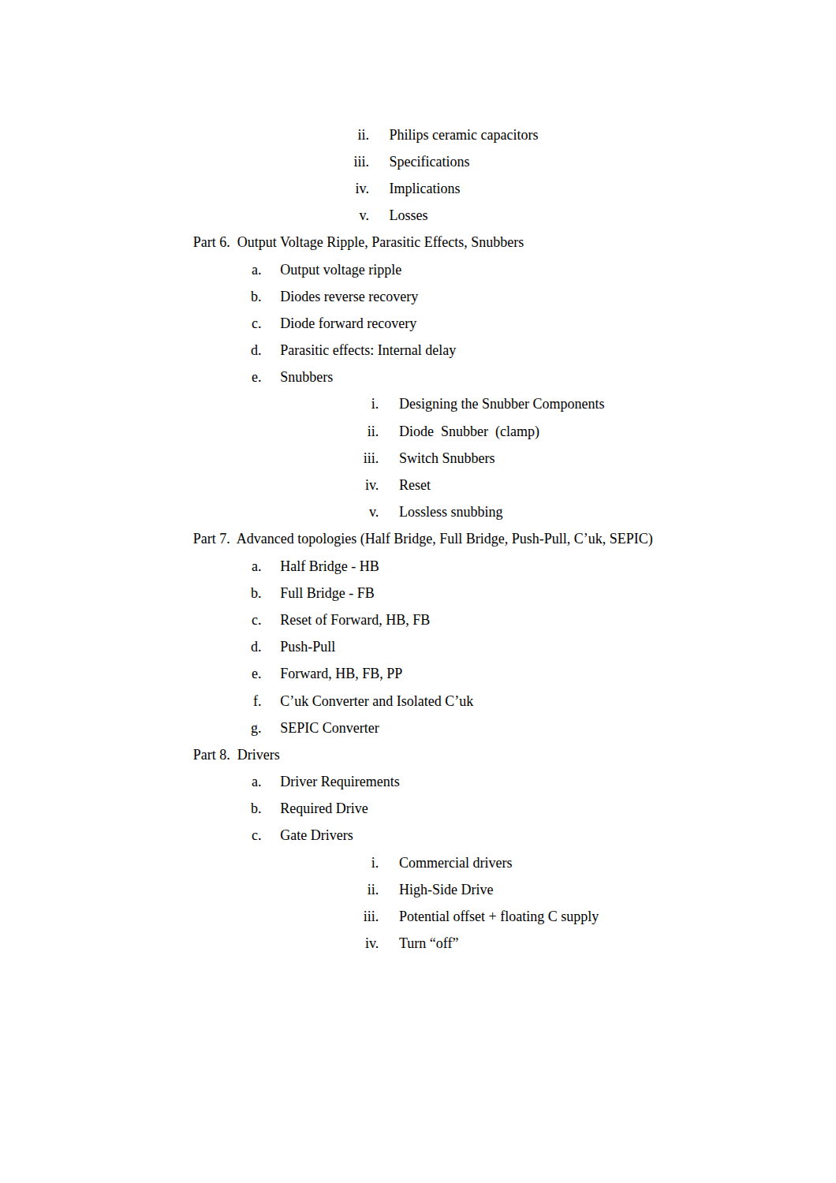Philips ceramic capacitors
Specifications
Implications
Losses
Part 6. Output Voltage Ripple, Parasitic Effects, Snubbers
Output voltage ripple
Diodes reverse recovery
Diode forward recovery
Parasitic effects: Internal delay
Snubbers
Designing the Snubber Components
Diode Snubber (clamp)
Switch Snubbers
Reset
Lossless snubbing
Part 7. Advanced topologies (Half Bridge, Full Bridge, Push-Pull, C’uk, SEPIC)
Half Bridge - HB
Full Bridge - FB
Reset of Forward, HB, FB
Push-Pull
Forward, HB, FB, PP
C’uk Converter and Isolated C’uk
SEPIC Converter
Part 8. Drivers
Driver Requirements
Required Drive
Gate Drivers
Commercial drivers
High-Side Drive
Potential offset + floating C supply
Turn “off”